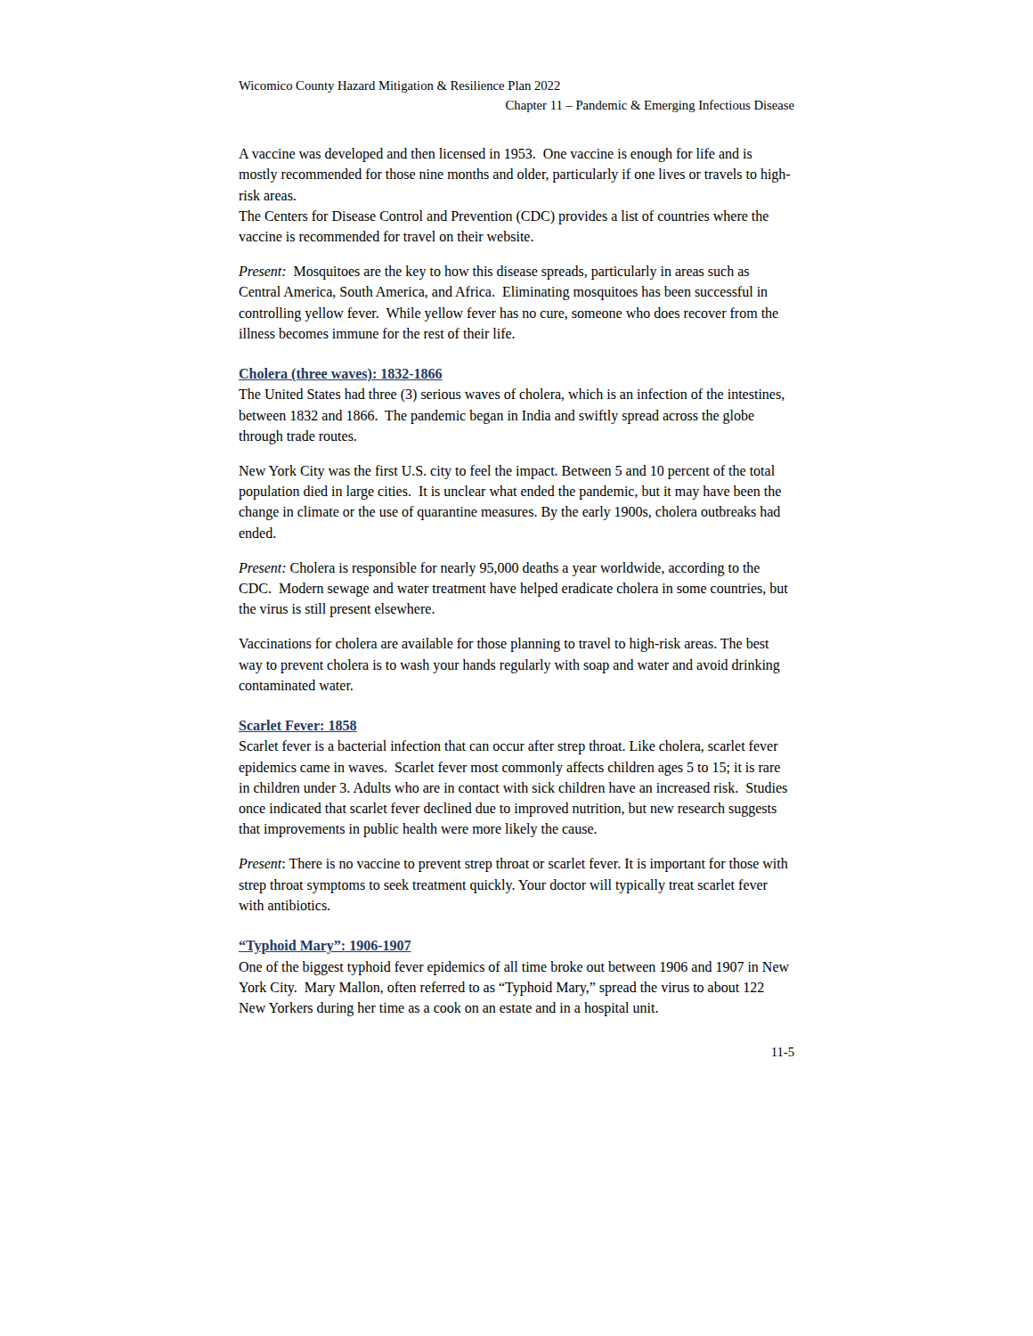Wicomico County Hazard Mitigation & Resilience Plan 2022 Chapter 11 – Pandemic & Emerging Infectious Disease
A vaccine was developed and then licensed in 1953. One vaccine is enough for life and is mostly recommended for those nine months and older, particularly if one lives or travels to high-risk areas.
The Centers for Disease Control and Prevention (CDC) provides a list of countries where the vaccine is recommended for travel on their website.
Present: Mosquitoes are the key to how this disease spreads, particularly in areas such as Central America, South America, and Africa. Eliminating mosquitoes has been successful in controlling yellow fever. While yellow fever has no cure, someone who does recover from the illness becomes immune for the rest of their life.
Cholera (three waves): 1832-1866
The United States had three (3) serious waves of cholera, which is an infection of the intestines, between 1832 and 1866. The pandemic began in India and swiftly spread across the globe through trade routes.
New York City was the first U.S. city to feel the impact. Between 5 and 10 percent of the total population died in large cities. It is unclear what ended the pandemic, but it may have been the change in climate or the use of quarantine measures. By the early 1900s, cholera outbreaks had ended.
Present: Cholera is responsible for nearly 95,000 deaths a year worldwide, according to the CDC. Modern sewage and water treatment have helped eradicate cholera in some countries, but the virus is still present elsewhere.
Vaccinations for cholera are available for those planning to travel to high-risk areas. The best way to prevent cholera is to wash your hands regularly with soap and water and avoid drinking contaminated water.
Scarlet Fever: 1858
Scarlet fever is a bacterial infection that can occur after strep throat. Like cholera, scarlet fever epidemics came in waves. Scarlet fever most commonly affects children ages 5 to 15; it is rare in children under 3. Adults who are in contact with sick children have an increased risk. Studies once indicated that scarlet fever declined due to improved nutrition, but new research suggests that improvements in public health were more likely the cause.
Present: There is no vaccine to prevent strep throat or scarlet fever. It is important for those with strep throat symptoms to seek treatment quickly. Your doctor will typically treat scarlet fever with antibiotics.
“Typhoid Mary”: 1906-1907
One of the biggest typhoid fever epidemics of all time broke out between 1906 and 1907 in New York City. Mary Mallon, often referred to as “Typhoid Mary,” spread the virus to about 122 New Yorkers during her time as a cook on an estate and in a hospital unit.
11-5